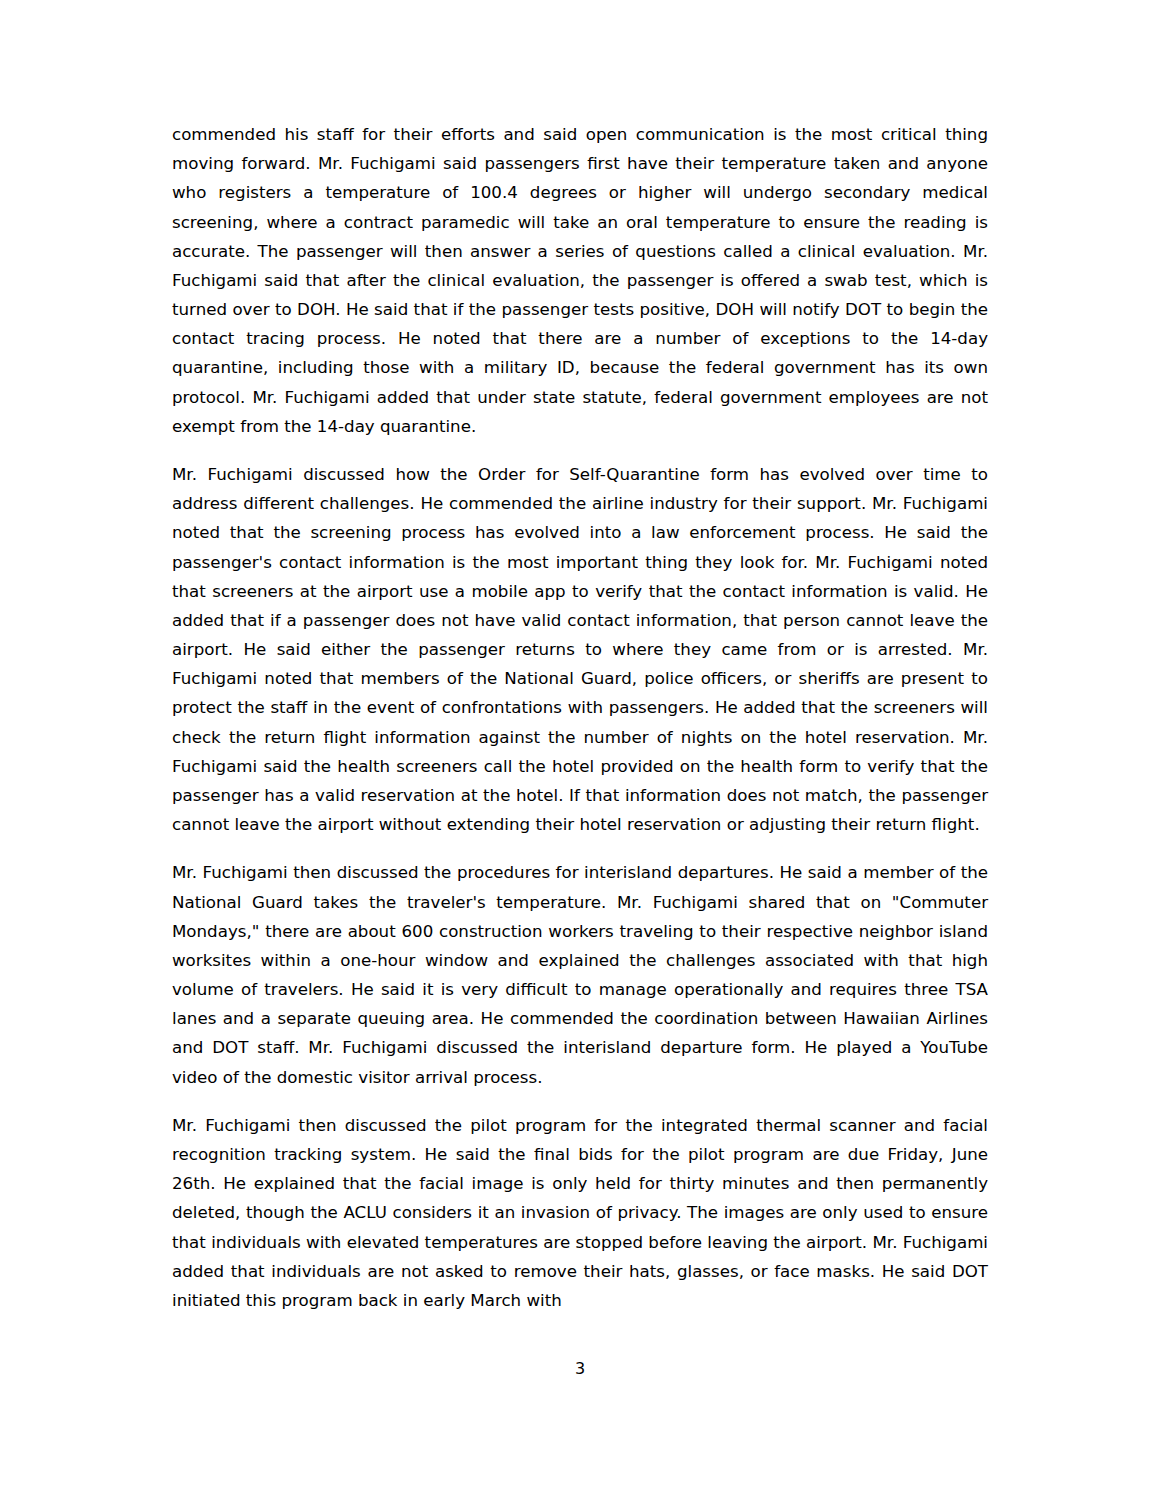commended his staff for their efforts and said open communication is the most critical thing moving forward. Mr. Fuchigami said passengers first have their temperature taken and anyone who registers a temperature of 100.4 degrees or higher will undergo secondary medical screening, where a contract paramedic will take an oral temperature to ensure the reading is accurate. The passenger will then answer a series of questions called a clinical evaluation. Mr. Fuchigami said that after the clinical evaluation, the passenger is offered a swab test, which is turned over to DOH. He said that if the passenger tests positive, DOH will notify DOT to begin the contact tracing process. He noted that there are a number of exceptions to the 14-day quarantine, including those with a military ID, because the federal government has its own protocol. Mr. Fuchigami added that under state statute, federal government employees are not exempt from the 14-day quarantine.
Mr. Fuchigami discussed how the Order for Self-Quarantine form has evolved over time to address different challenges. He commended the airline industry for their support. Mr. Fuchigami noted that the screening process has evolved into a law enforcement process. He said the passenger's contact information is the most important thing they look for. Mr. Fuchigami noted that screeners at the airport use a mobile app to verify that the contact information is valid. He added that if a passenger does not have valid contact information, that person cannot leave the airport. He said either the passenger returns to where they came from or is arrested. Mr. Fuchigami noted that members of the National Guard, police officers, or sheriffs are present to protect the staff in the event of confrontations with passengers. He added that the screeners will check the return flight information against the number of nights on the hotel reservation. Mr. Fuchigami said the health screeners call the hotel provided on the health form to verify that the passenger has a valid reservation at the hotel. If that information does not match, the passenger cannot leave the airport without extending their hotel reservation or adjusting their return flight.
Mr. Fuchigami then discussed the procedures for interisland departures. He said a member of the National Guard takes the traveler's temperature. Mr. Fuchigami shared that on "Commuter Mondays," there are about 600 construction workers traveling to their respective neighbor island worksites within a one-hour window and explained the challenges associated with that high volume of travelers. He said it is very difficult to manage operationally and requires three TSA lanes and a separate queuing area. He commended the coordination between Hawaiian Airlines and DOT staff. Mr. Fuchigami discussed the interisland departure form. He played a YouTube video of the domestic visitor arrival process.
Mr. Fuchigami then discussed the pilot program for the integrated thermal scanner and facial recognition tracking system. He said the final bids for the pilot program are due Friday, June 26th. He explained that the facial image is only held for thirty minutes and then permanently deleted, though the ACLU considers it an invasion of privacy. The images are only used to ensure that individuals with elevated temperatures are stopped before leaving the airport. Mr. Fuchigami added that individuals are not asked to remove their hats, glasses, or face masks. He said DOT initiated this program back in early March with
3